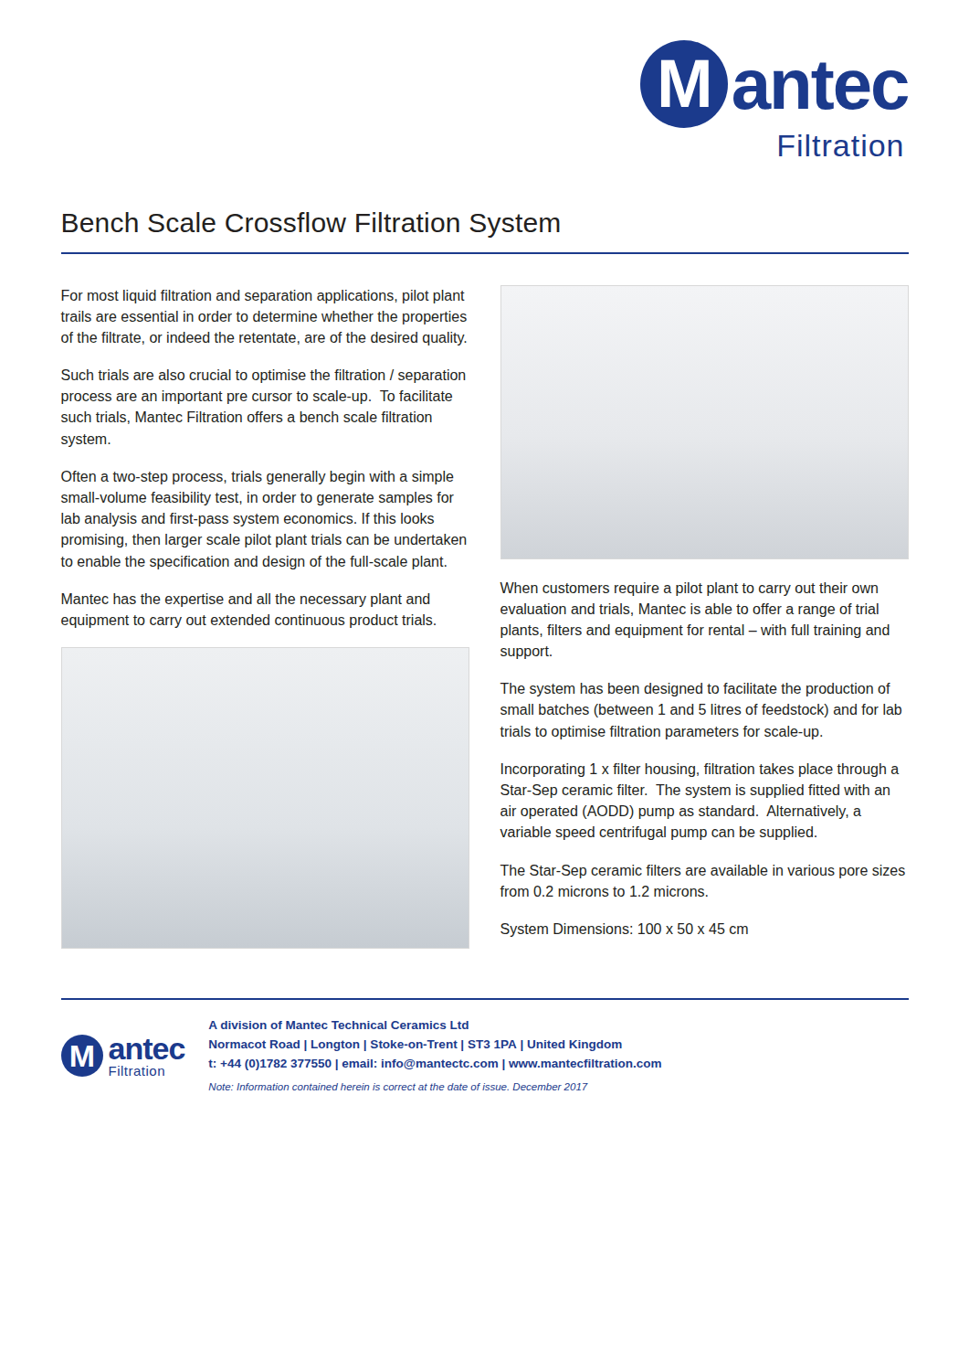M antec
Filtration
Bench Scale Crossflow Filtration System
For most liquid filtration and separation applications, pilot plant trails are essential in order to determine whether the properties of the filtrate, or indeed the retentate, are of the desired quality.
Such trials are also crucial to optimise the filtration / separation process are an important pre cursor to scale-up. To facilitate such trials, Mantec Filtration offers a bench scale filtration system.
Often a two-step process, trials generally begin with a simple small-volume feasibility test, in order to generate samples for lab analysis and first-pass system economics. If this looks promising, then larger scale pilot plant trials can be undertaken to enable the specification and design of the full-scale plant.
Mantec has the expertise and all the necessary plant and equipment to carry out extended continuous product trials.
When customers require a pilot plant to carry out their own evaluation and trials, Mantec is able to offer a range of trial plants, filters and equipment for rental – with full training and support.
The system has been designed to facilitate the production of small batches (between 1 and 5 litres of feedstock) and for lab trials to optimise filtration parameters for scale-up.
Incorporating 1 x filter housing, filtration takes place through a Star-Sep ceramic filter. The system is supplied fitted with an air operated (AODD) pump as standard. Alternatively, a variable speed centrifugal pump can be supplied.
The Star-Sep ceramic filters are available in various pore sizes from 0.2 microns to 1.2 microns.
System Dimensions: 100 x 50 x 45 cm
M antec
Filtration
A division of Mantec Technical Ceramics Ltd
Normacot Road | Longton | Stoke-on-Trent | ST3 1PA | United Kingdom
t: +44 (0)1782 377550 | email: info@mantectc.com | www.mantecfiltration.com
Note: Information contained herein is correct at the date of issue. December 2017